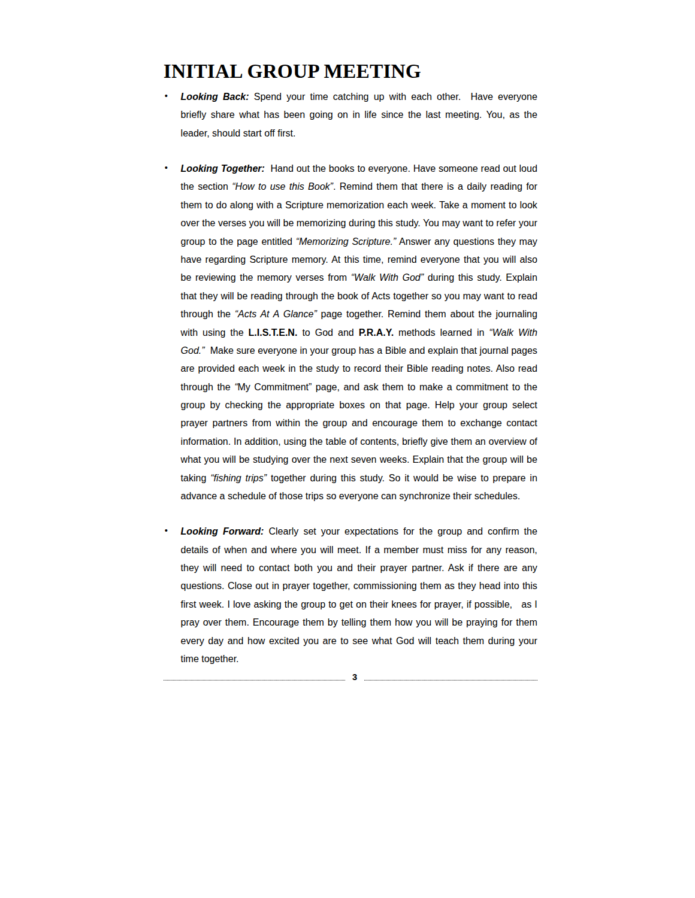INITIAL GROUP MEETING
Looking Back: Spend your time catching up with each other. Have everyone briefly share what has been going on in life since the last meeting. You, as the leader, should start off first.
Looking Together: Hand out the books to everyone. Have someone read out loud the section “How to use this Book”. Remind them that there is a daily reading for them to do along with a Scripture memorization each week. Take a moment to look over the verses you will be memorizing during this study. You may want to refer your group to the page entitled “Memorizing Scripture.” Answer any questions they may have regarding Scripture memory. At this time, remind everyone that you will also be reviewing the memory verses from “Walk With God” during this study. Explain that they will be reading through the book of Acts together so you may want to read through the “Acts At A Glance” page together. Remind them about the journaling with using the L.I.S.T.E.N. to God and P.R.A.Y. methods learned in “Walk With God.” Make sure everyone in your group has a Bible and explain that journal pages are provided each week in the study to record their Bible reading notes. Also read through the “My Commitment” page, and ask them to make a commitment to the group by checking the appropriate boxes on that page. Help your group select prayer partners from within the group and encourage them to exchange contact information. In addition, using the table of contents, briefly give them an overview of what you will be studying over the next seven weeks. Explain that the group will be taking “fishing trips” together during this study. So it would be wise to prepare in advance a schedule of those trips so everyone can synchronize their schedules.
Looking Forward: Clearly set your expectations for the group and confirm the details of when and where you will meet. If a member must miss for any reason, they will need to contact both you and their prayer partner. Ask if there are any questions. Close out in prayer together, commissioning them as they head into this first week. I love asking the group to get on their knees for prayer, if possible, as I pray over them. Encourage them by telling them how you will be praying for them every day and how excited you are to see what God will teach them during your time together.
3